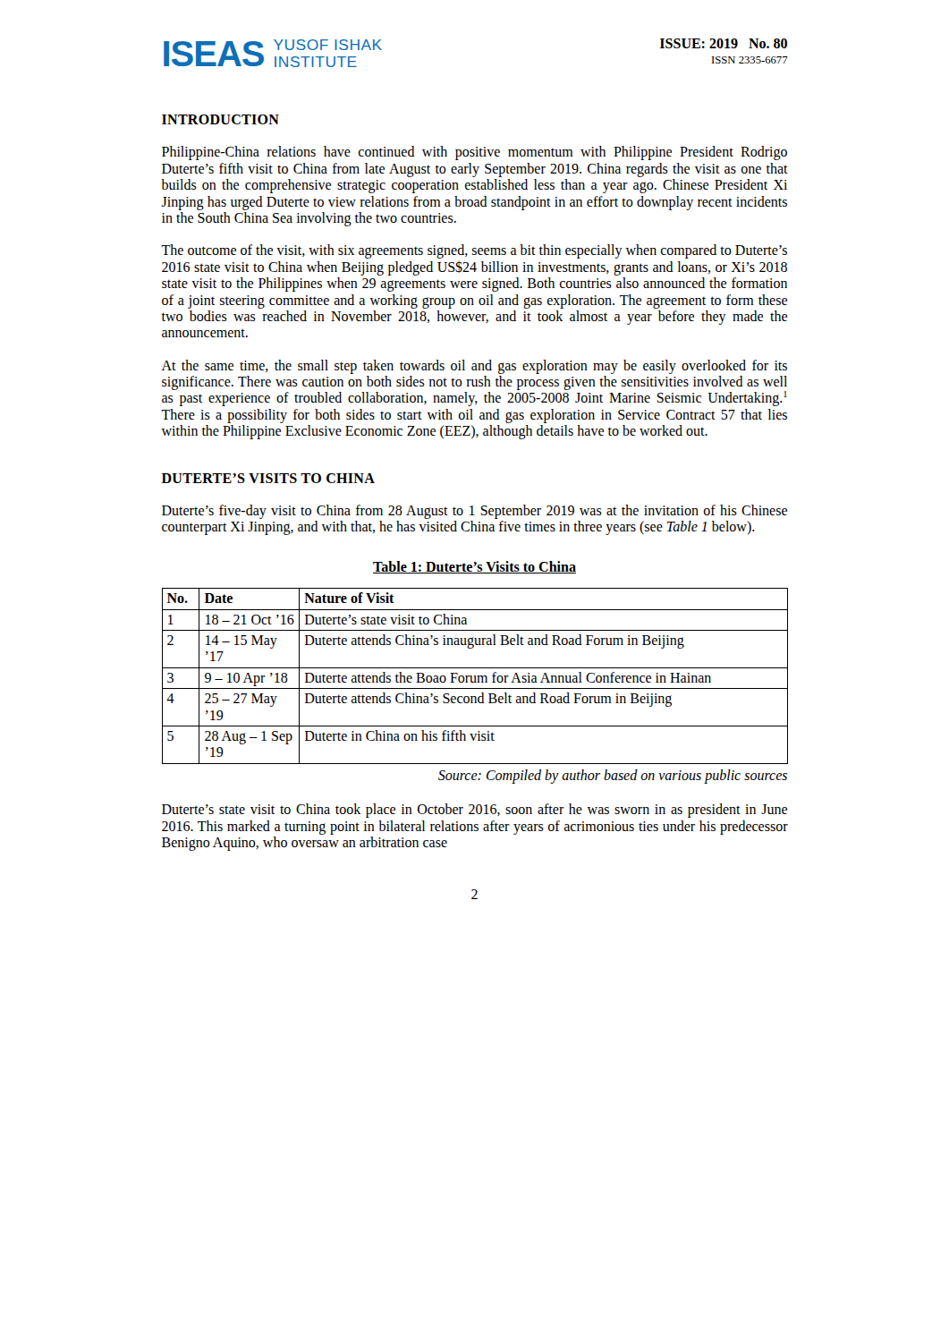ISEAS
YUSOF ISHAK
INSTITUTE
ISSUE: 2019 No. 80
ISSN 2335-6677
INTRODUCTION
Philippine-China relations have continued with positive momentum with Philippine President Rodrigo Duterte’s fifth visit to China from late August to early September 2019. China regards the visit as one that builds on the comprehensive strategic cooperation established less than a year ago. Chinese President Xi Jinping has urged Duterte to view relations from a broad standpoint in an effort to downplay recent incidents in the South China Sea involving the two countries.
The outcome of the visit, with six agreements signed, seems a bit thin especially when compared to Duterte’s 2016 state visit to China when Beijing pledged US$24 billion in investments, grants and loans, or Xi’s 2018 state visit to the Philippines when 29 agreements were signed. Both countries also announced the formation of a joint steering committee and a working group on oil and gas exploration. The agreement to form these two bodies was reached in November 2018, however, and it took almost a year before they made the announcement.
At the same time, the small step taken towards oil and gas exploration may be easily overlooked for its significance. There was caution on both sides not to rush the process given the sensitivities involved as well as past experience of troubled collaboration, namely, the 2005-2008 Joint Marine Seismic Undertaking.1 There is a possibility for both sides to start with oil and gas exploration in Service Contract 57 that lies within the Philippine Exclusive Economic Zone (EEZ), although details have to be worked out.
DUTERTE’S VISITS TO CHINA
Duterte’s five-day visit to China from 28 August to 1 September 2019 was at the invitation of his Chinese counterpart Xi Jinping, and with that, he has visited China five times in three years (see Table 1 below).
Table 1: Duterte’s Visits to China
| No. | Date | Nature of Visit |
| 1 | 18 – 21 Oct ’16 | Duterte’s state visit to China |
| 2 | 14 – 15 May ’17 | Duterte attends China’s inaugural Belt and Road Forum in Beijing |
| 3 | 9 – 10 Apr ’18 | Duterte attends the Boao Forum for Asia Annual Conference in Hainan |
| 4 | 25 – 27 May ’19 | Duterte attends China’s Second Belt and Road Forum in Beijing |
| 5 | 28 Aug – 1 Sep ’19 | Duterte in China on his fifth visit |
Source: Compiled by author based on various public sources
Duterte’s state visit to China took place in October 2016, soon after he was sworn in as president in June 2016. This marked a turning point in bilateral relations after years of acrimonious ties under his predecessor Benigno Aquino, who oversaw an arbitration case
2